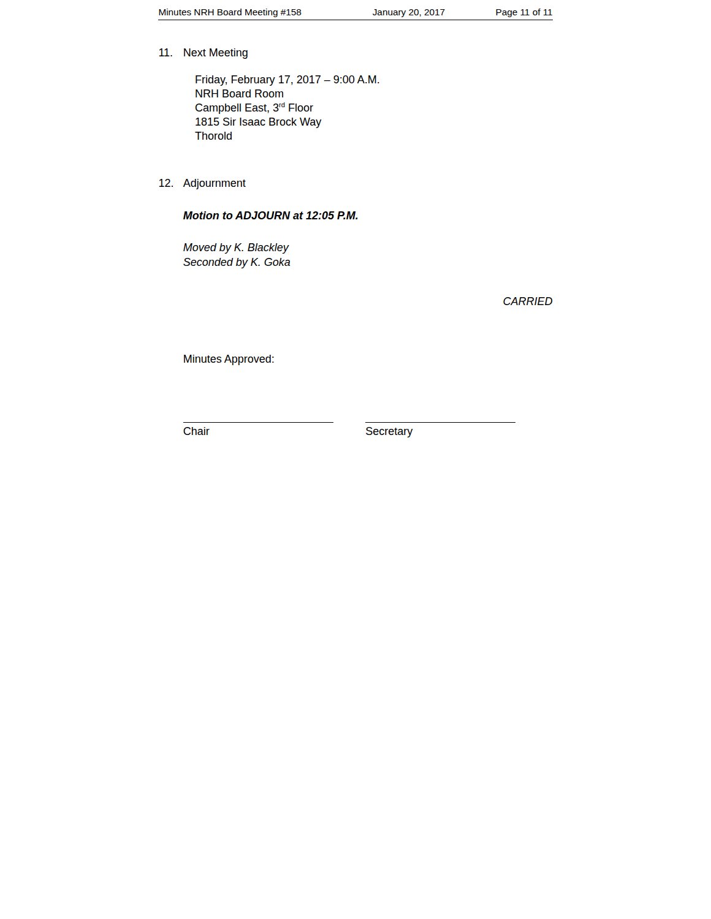Minutes NRH Board Meeting #158 January 20, 2017 Page 11 of 11
11. Next Meeting
Friday, February 17, 2017 – 9:00 A.M.
NRH Board Room
Campbell East, 3rd Floor
1815 Sir Isaac Brock Way
Thorold
12. Adjournment
Motion to ADJOURN at 12:05 P.M.
Moved by K. Blackley
Seconded by K. Goka
CARRIED
Minutes Approved:
Chair
Secretary